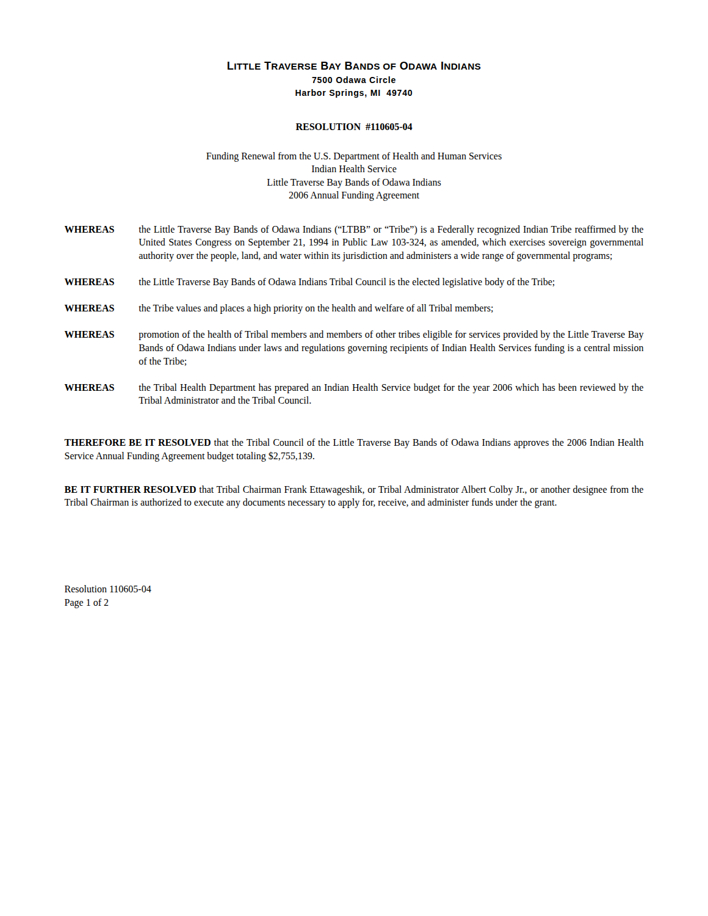LITTLE TRAVERSE BAY BANDS OF ODAWA INDIANS
7500 Odawa Circle
Harbor Springs, MI 49740
RESOLUTION #110605-04
Funding Renewal from the U.S. Department of Health and Human Services
Indian Health Service
Little Traverse Bay Bands of Odawa Indians
2006 Annual Funding Agreement
| WHEREAS | the Little Traverse Bay Bands of Odawa Indians (“LTBB” or “Tribe”) is a Federally recognized Indian Tribe reaffirmed by the United States Congress on September 21, 1994 in Public Law 103-324, as amended, which exercises sovereign governmental authority over the people, land, and water within its jurisdiction and administers a wide range of governmental programs; |
| WHEREAS | the Little Traverse Bay Bands of Odawa Indians Tribal Council is the elected legislative body of the Tribe; |
| WHEREAS | the Tribe values and places a high priority on the health and welfare of all Tribal members; |
| WHEREAS | promotion of the health of Tribal members and members of other tribes eligible for services provided by the Little Traverse Bay Bands of Odawa Indians under laws and regulations governing recipients of Indian Health Services funding is a central mission of the Tribe; |
| WHEREAS | the Tribal Health Department has prepared an Indian Health Service budget for the year 2006 which has been reviewed by the Tribal Administrator and the Tribal Council. |
THEREFORE BE IT RESOLVED that the Tribal Council of the Little Traverse Bay Bands of Odawa Indians approves the 2006 Indian Health Service Annual Funding Agreement budget totaling $2,755,139.
BE IT FURTHER RESOLVED that Tribal Chairman Frank Ettawageshik, or Tribal Administrator Albert Colby Jr., or another designee from the Tribal Chairman is authorized to execute any documents necessary to apply for, receive, and administer funds under the grant.
Resolution 110605-04
Page 1 of 2